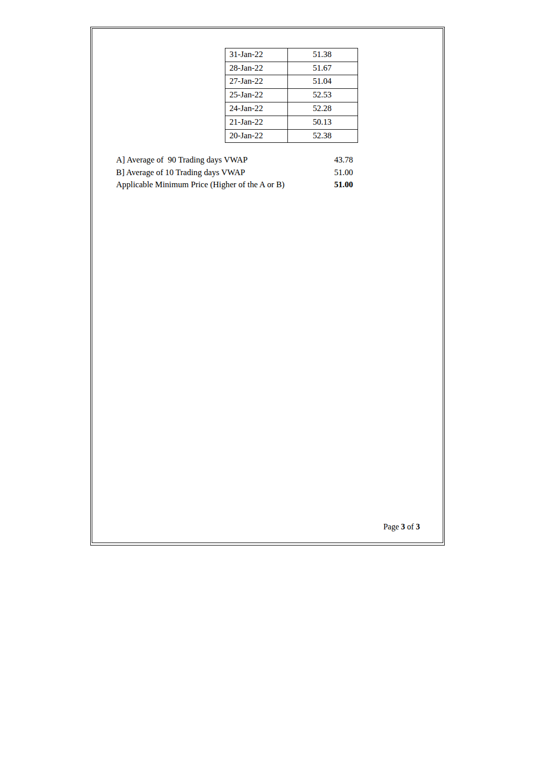| 31-Jan-22 | 51.38 |
| 28-Jan-22 | 51.67 |
| 27-Jan-22 | 51.04 |
| 25-Jan-22 | 52.53 |
| 24-Jan-22 | 52.28 |
| 21-Jan-22 | 50.13 |
| 20-Jan-22 | 52.38 |
| A] Average of 90 Trading days VWAP | 43.78 |
| B] Average of 10 Trading days VWAP | 51.00 |
| Applicable Minimum Price (Higher of the A or B) | 51.00 |
Page 3 of 3